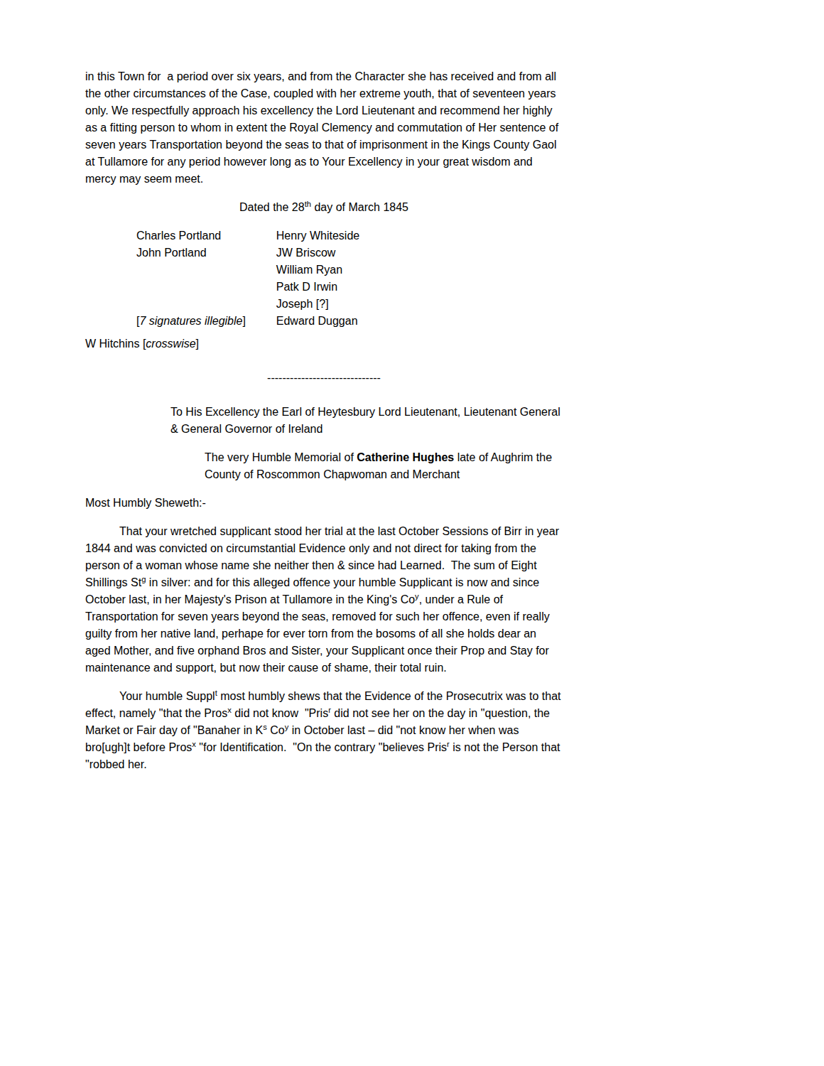in this Town for a period over six years, and from the Character she has received and from all the other circumstances of the Case, coupled with her extreme youth, that of seventeen years only. We respectfully approach his excellency the Lord Lieutenant and recommend her highly as a fitting person to whom in extent the Royal Clemency and commutation of Her sentence of seven years Transportation beyond the seas to that of imprisonment in the Kings County Gaol at Tullamore for any period however long as to Your Excellency in your great wisdom and mercy may seem meet.
Dated the 28th day of March 1845
| Charles Portland John Portland | Henry Whiteside JW Briscow William Ryan Patk D Irwin Joseph [?] |
| [ 7 signatures illegible ] | Edward Duggan |
W Hitchins [crosswise]
------------------------------
To His Excellency the Earl of Heytesbury Lord Lieutenant, Lieutenant General & General Governor of Ireland
The very Humble Memorial of Catherine Hughes late of Aughrim the County of Roscommon Chapwoman and Merchant
Most Humbly Sheweth:-
That your wretched supplicant stood her trial at the last October Sessions of Birr in year 1844 and was convicted on circumstantial Evidence only and not direct for taking from the person of a woman whose name she neither then & since had Learned. The sum of Eight Shillings Stg in silver: and for this alleged offence your humble Supplicant is now and since October last, in her Majesty's Prison at Tullamore in the King's Coy, under a Rule of Transportation for seven years beyond the seas, removed for such her offence, even if really guilty from her native land, perhape for ever torn from the bosoms of all she holds dear an aged Mother, and five orphand Bros and Sister, your Supplicant once their Prop and Stay for maintenance and support, but now their cause of shame, their total ruin.
Your humble Supplt most humbly shews that the Evidence of the Prosecutrix was to that effect, namely "that the Prosx did not know "Prisr did not see her on the day in "question, the Market or Fair day of "Banaher in Ks Coy in October last – did "not know her when was bro[ugh]t before Prosx "for Identification. "On the contrary "believes Prisr is not the Person that "robbed her.